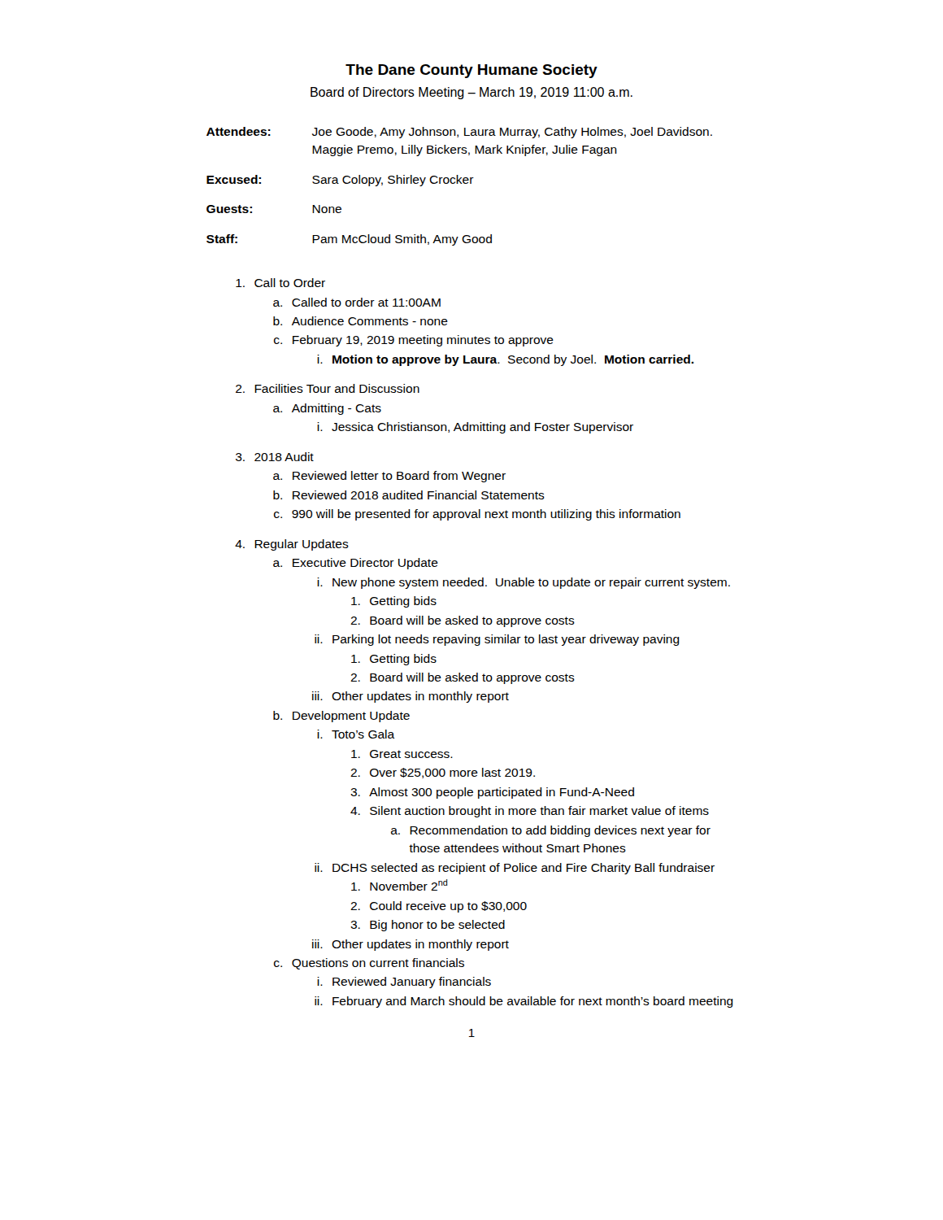The Dane County Humane Society
Board of Directors Meeting – March 19, 2019 11:00 a.m.
| Attendees: | Joe Goode, Amy Johnson, Laura Murray, Cathy Holmes, Joel Davidson. Maggie Premo, Lilly Bickers, Mark Knipfer, Julie Fagan |
| Excused: | Sara Colopy, Shirley Crocker |
| Guests: | None |
| Staff: | Pam McCloud Smith, Amy Good |
Call to Order
Called to order at 11:00AM
Audience Comments - none
February 19, 2019 meeting minutes to approve
Motion to approve by Laura. Second by Joel. Motion carried.
Facilities Tour and Discussion
Admitting - Cats
Jessica Christianson, Admitting and Foster Supervisor
2018 Audit
Reviewed letter to Board from Wegner
Reviewed 2018 audited Financial Statements
990 will be presented for approval next month utilizing this information
Regular Updates
Executive Director Update
New phone system needed. Unable to update or repair current system.
Getting bids
Board will be asked to approve costs
Parking lot needs repaving similar to last year driveway paving
Getting bids
Board will be asked to approve costs
Other updates in monthly report
Development Update
Toto’s Gala
Great success.
Over $25,000 more last 2019.
Almost 300 people participated in Fund-A-Need
Silent auction brought in more than fair market value of items
Recommendation to add bidding devices next year for those attendees without Smart Phones
DCHS selected as recipient of Police and Fire Charity Ball fundraiser
November 2nd
Could receive up to $30,000
Big honor to be selected
Other updates in monthly report
Questions on current financials
Reviewed January financials
February and March should be available for next month’s board meeting
1